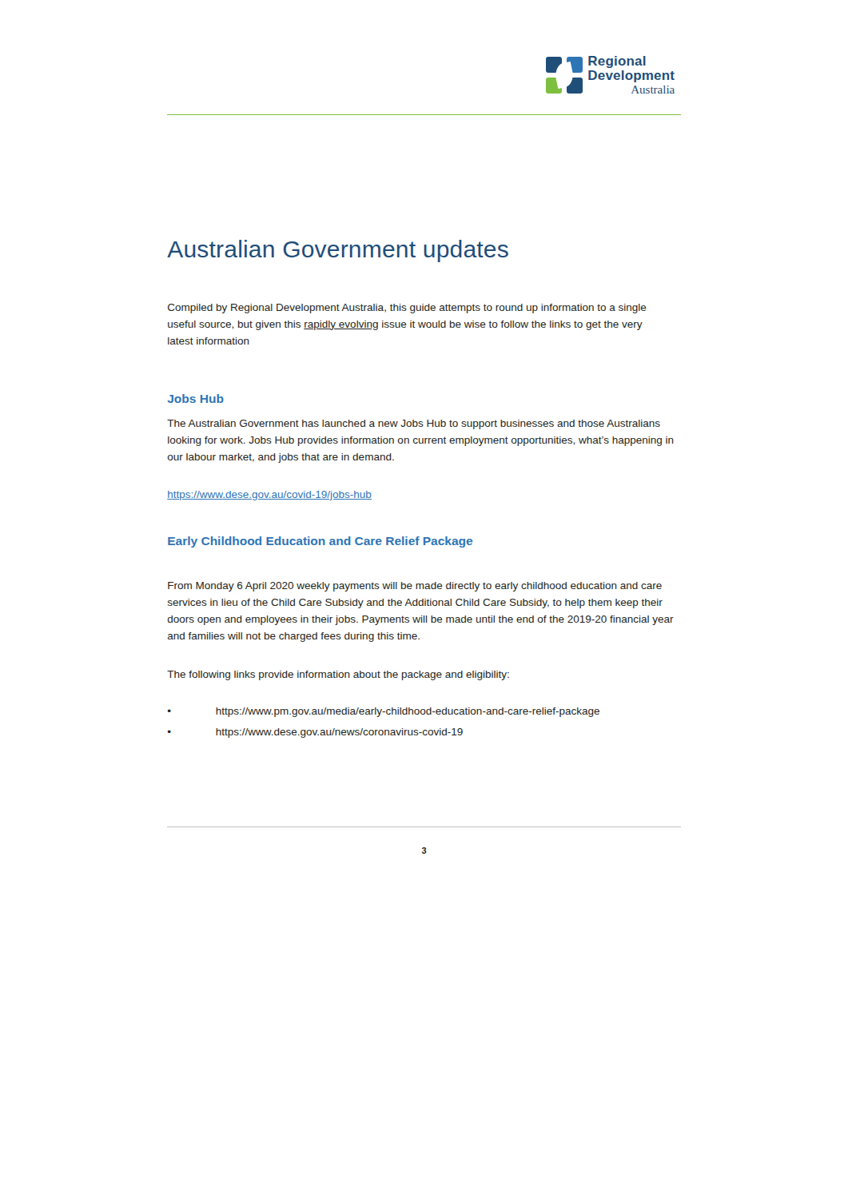Regional
Development
Australia
Australian Government updates
Compiled by Regional Development Australia, this guide attempts to round up information to a single useful source, but given this rapidly evolving issue it would be wise to follow the links to get the very latest information
Jobs Hub
The Australian Government has launched a new Jobs Hub to support businesses and those Australians looking for work. Jobs Hub provides information on current employment opportunities, what’s happening in our labour market, and jobs that are in demand.
https://www.dese.gov.au/covid-19/jobs-hub
Early Childhood Education and Care Relief Package
From Monday 6 April 2020 weekly payments will be made directly to early childhood education and care services in lieu of the Child Care Subsidy and the Additional Child Care Subsidy, to help them keep their doors open and employees in their jobs. Payments will be made until the end of the 2019-20 financial year and families will not be charged fees during this time.
The following links provide information about the package and eligibility:
•
https://www.pm.gov.au/media/early-childhood-education-and-care-relief-package
•
https://www.dese.gov.au/news/coronavirus-covid-19
3